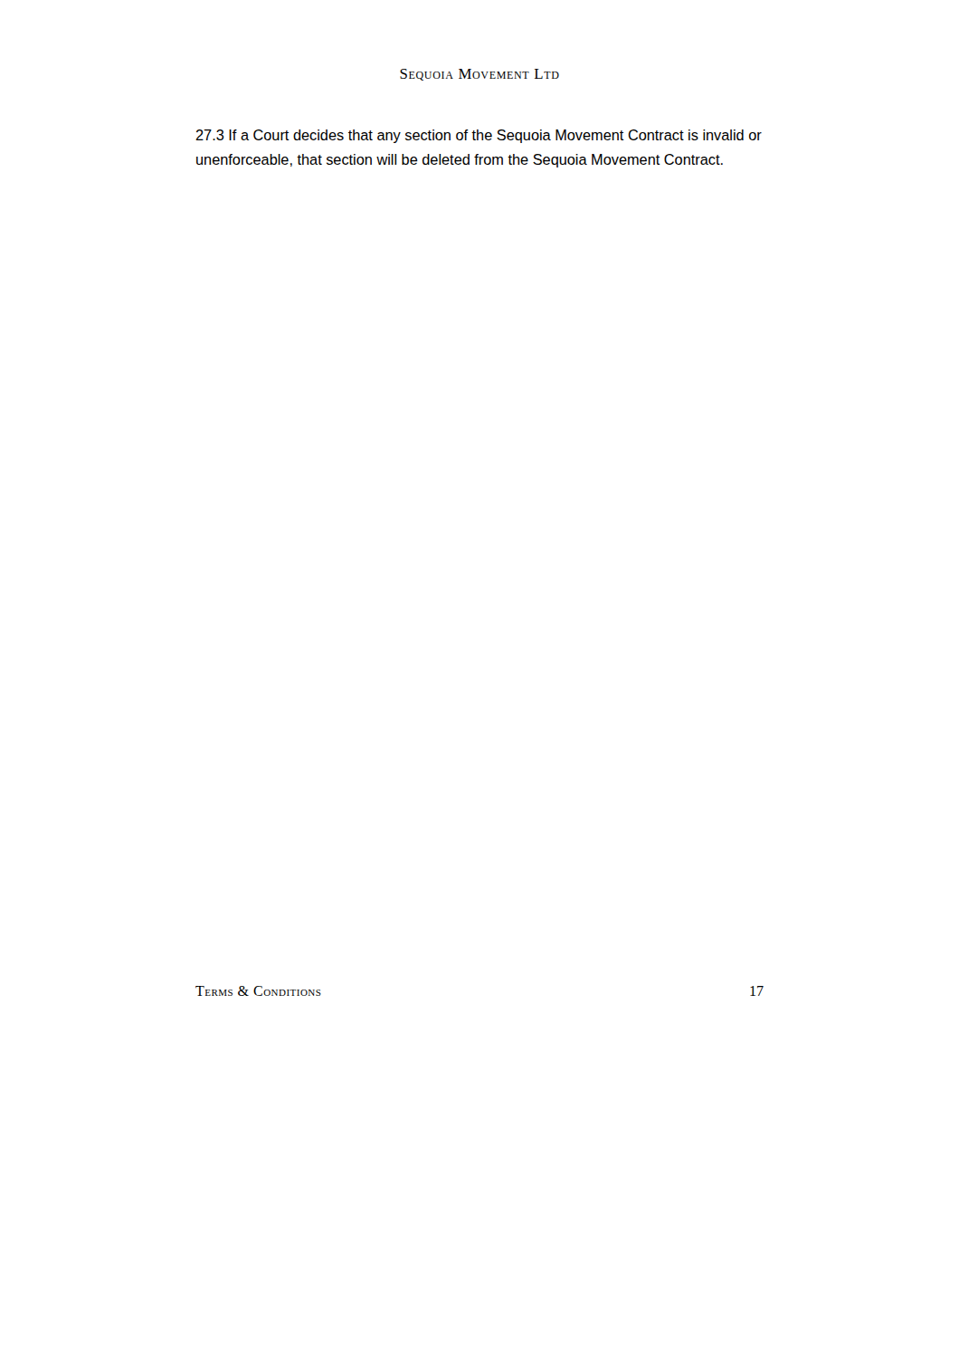Sequoia Movement Ltd
27.3 If a Court decides that any section of the Sequoia Movement Contract is invalid or unenforceable, that section will be deleted from the Sequoia Movement Contract.
Terms & Conditions 17